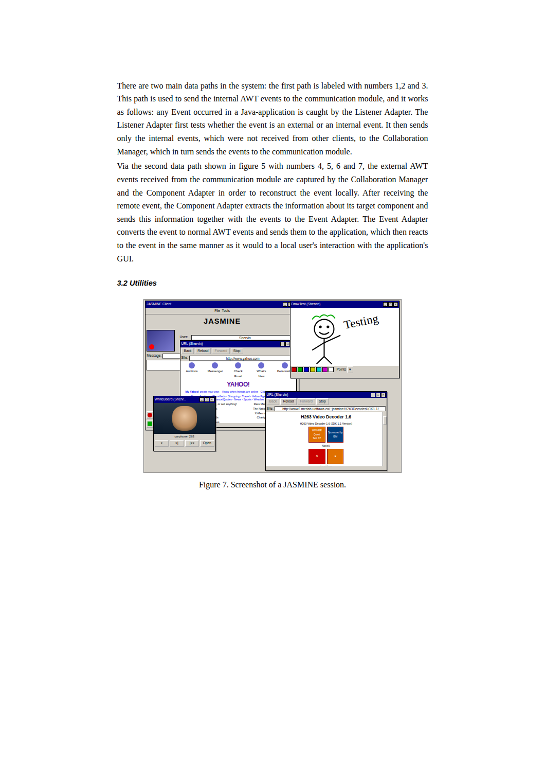There are two main data paths in the system: the first path is labeled with numbers 1,2 and 3. This path is used to send the internal AWT events to the communication module, and it works as follows: any Event occurred in a Java-application is caught by the Listener Adapter. The Listener Adapter first tests whether the event is an external or an internal event. It then sends only the internal events, which were not received from other clients, to the Collaboration Manager, which in turn sends the events to the communication module.
Via the second data path shown in figure 5 with numbers 4, 5, 6 and 7, the external AWT events received from the communication module are captured by the Collaboration Manager and the Component Adapter in order to reconstruct the event locally. After receiving the remote event, the Component Adapter extracts the information about its target component and sends this information together with the events to the Event Adapter. The Event Adapter converts the event to normal AWT events and sends them to the application, which then reacts to the event in the same manner as it would to a local user's interaction with the application's GUI.
3.2 Utilities
JASMINE Client _□×
File Tools
JASMINE
User:
Shervin
URL:
http://www.javasoft.com/applets/jdk1.1/demo/DrawTest/index.ht
Message:
OK!
Shervin: Hi, how is everyone?
Permission
Moderation
URL (Shervin) _□×
Back Reload Forward Stop
Site:
http://www.yahoo.com
Auctions
Messenger
Check Email
What's New
Personalize
YAHOO!
My Yahoo! create your own Know when friends are online Click to download Yahoo!
Shop - Auctions - Classifieds - Shopping - Travel - Yellow Pgs - Maps - Media - Finance/Quotes - News - Sports - Weather
Yahoo! Auctions - Bid, buy, or sell anything!
Electronics
Tickets
Sports Cards
Toys & Games
Rare Marilyn Monroe
The National Audubon
X-Men memorabilia
Charity auctions
Humanities
Literature, Photography...
News
Full Coverage...
Document: done...
DrawTest (Shervin) _□×
Testing
Points ▾
WhiteBoard (Sherv... _□×
carphone: 263
> >| |<< Open
URL (Shervin) _□×
Back Reload Forward Stop
Site:
http://www2.mcrlab.uottawa.ca/~jasmine/H263DecoderUCK1.1/
H263 Video Decoder 1.6
H263 Video Decoder 1.6 (JDK 1.1 Version)
WINNER
Quest
Test '97
Sponsored by
IBM
Novell.
N
★
t e s t i n g
a n n o u n c e
http://www.novell.com/
Figure 7. Screenshot of a JASMINE session.